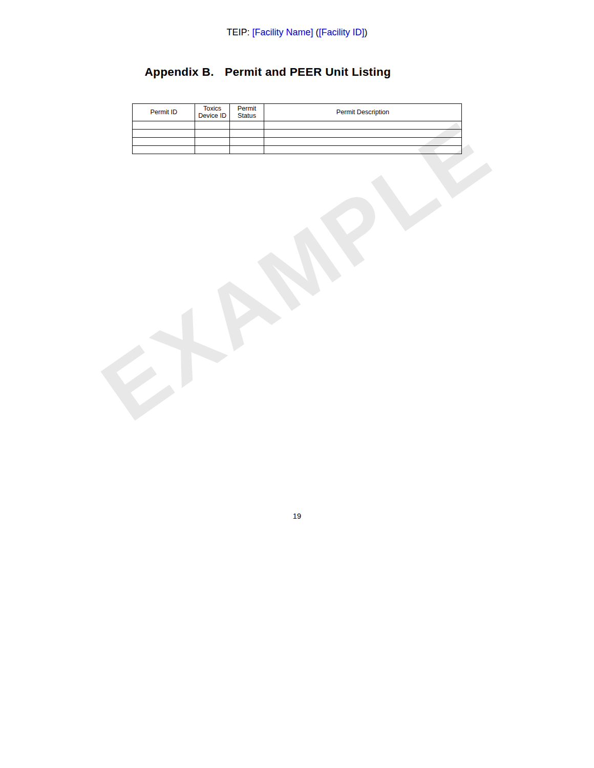EXAMPLE
TEIP: [Facility Name] ([Facility ID])
Appendix B. Permit and PEER Unit Listing
| Permit ID | Toxics Device ID | Permit Status | Permit Description |
| --- | --- | --- | --- |
19